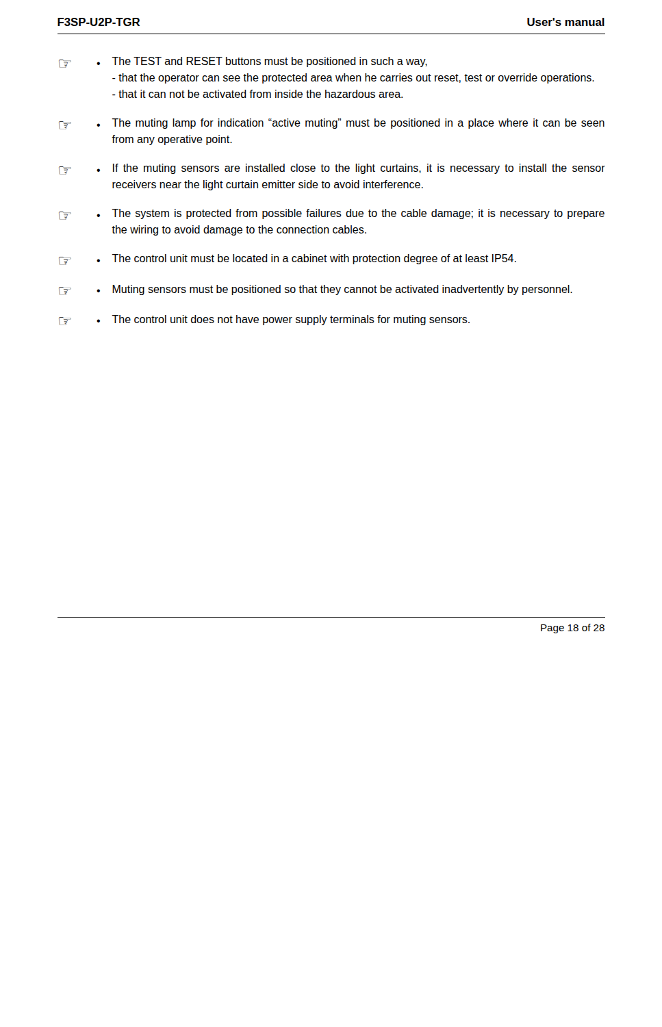F3SP-U2P-TGR User's manual
☞ • The TEST and RESET buttons must be positioned in such a way, - that the operator can see the protected area when he carries out reset, test or override operations. - that it can not be activated from inside the hazardous area.
☞ • The muting lamp for indication “active muting” must be positioned in a place where it can be seen from any operative point.
☞ • If the muting sensors are installed close to the light curtains, it is necessary to install the sensor receivers near the light curtain emitter side to avoid interference.
☞ • The system is protected from possible failures due to the cable damage; it is necessary to prepare the wiring to avoid damage to the connection cables.
☞ • The control unit must be located in a cabinet with protection degree of at least IP54.
☞ • Muting sensors must be positioned so that they cannot be activated inadvertently by personnel.
☞ • The control unit does not have power supply terminals for muting sensors.
Page 18 of 28